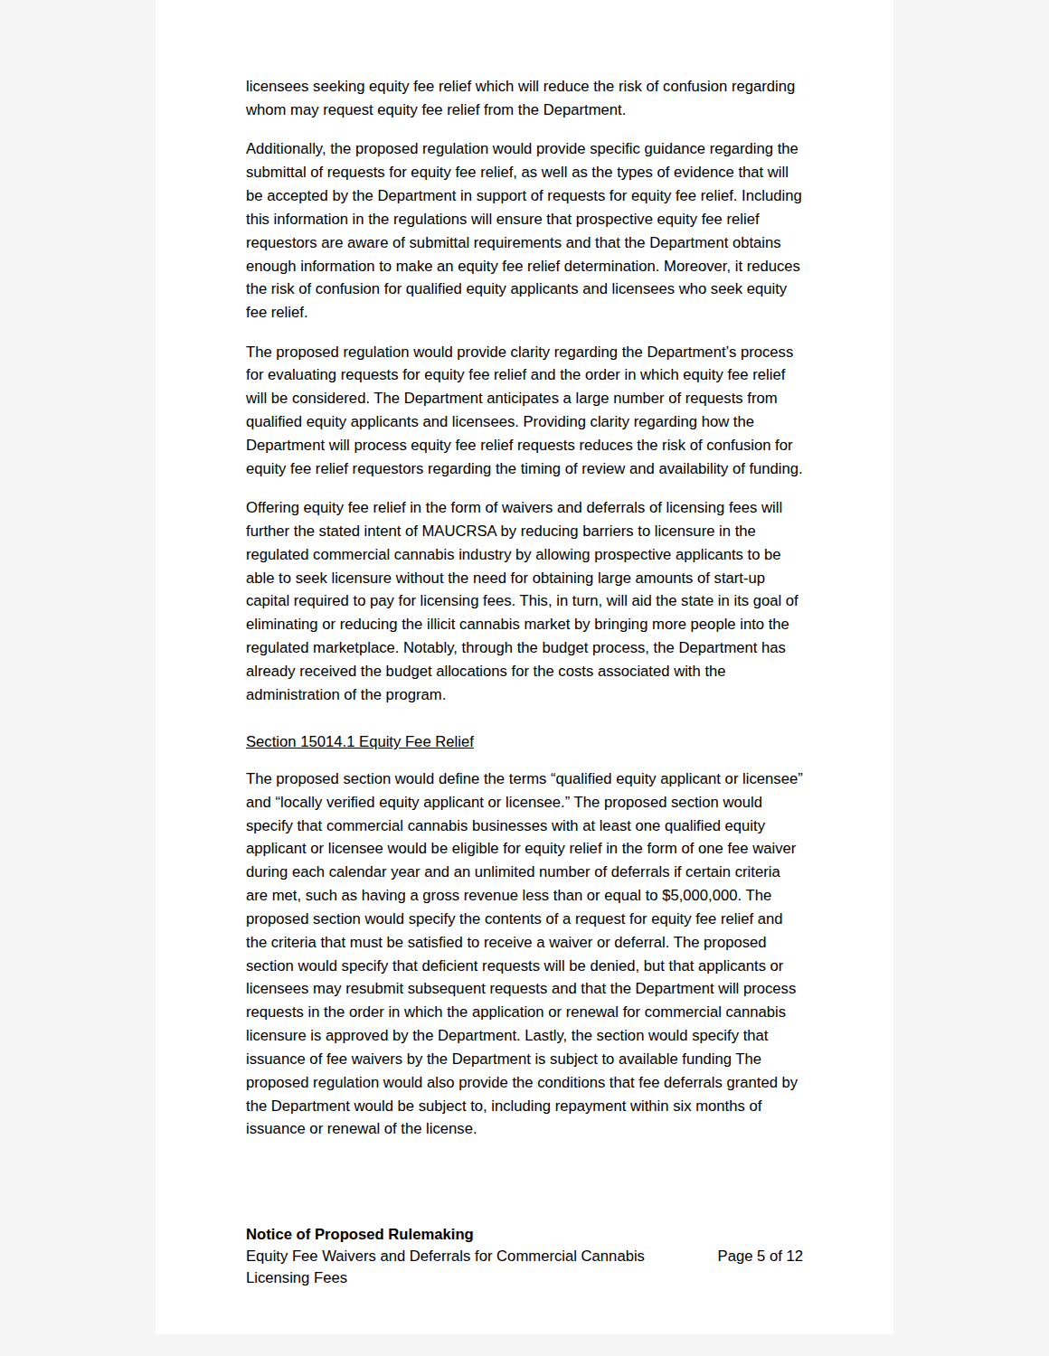licensees seeking equity fee relief which will reduce the risk of confusion regarding whom may request equity fee relief from the Department.
Additionally, the proposed regulation would provide specific guidance regarding the submittal of requests for equity fee relief, as well as the types of evidence that will be accepted by the Department in support of requests for equity fee relief. Including this information in the regulations will ensure that prospective equity fee relief requestors are aware of submittal requirements and that the Department obtains enough information to make an equity fee relief determination. Moreover, it reduces the risk of confusion for qualified equity applicants and licensees who seek equity fee relief.
The proposed regulation would provide clarity regarding the Department’s process for evaluating requests for equity fee relief and the order in which equity fee relief will be considered. The Department anticipates a large number of requests from qualified equity applicants and licensees. Providing clarity regarding how the Department will process equity fee relief requests reduces the risk of confusion for equity fee relief requestors regarding the timing of review and availability of funding.
Offering equity fee relief in the form of waivers and deferrals of licensing fees will further the stated intent of MAUCRSA by reducing barriers to licensure in the regulated commercial cannabis industry by allowing prospective applicants to be able to seek licensure without the need for obtaining large amounts of start-up capital required to pay for licensing fees. This, in turn, will aid the state in its goal of eliminating or reducing the illicit cannabis market by bringing more people into the regulated marketplace. Notably, through the budget process, the Department has already received the budget allocations for the costs associated with the administration of the program.
Section 15014.1 Equity Fee Relief
The proposed section would define the terms “qualified equity applicant or licensee” and “locally verified equity applicant or licensee.” The proposed section would specify that commercial cannabis businesses with at least one qualified equity applicant or licensee would be eligible for equity relief in the form of one fee waiver during each calendar year and an unlimited number of deferrals if certain criteria are met, such as having a gross revenue less than or equal to $5,000,000. The proposed section would specify the contents of a request for equity fee relief and the criteria that must be satisfied to receive a waiver or deferral. The proposed section would specify that deficient requests will be denied, but that applicants or licensees may resubmit subsequent requests and that the Department will process requests in the order in which the application or renewal for commercial cannabis licensure is approved by the Department. Lastly, the section would specify that issuance of fee waivers by the Department is subject to available funding The proposed regulation would also provide the conditions that fee deferrals granted by the Department would be subject to, including repayment within six months of issuance or renewal of the license.
Notice of Proposed Rulemaking
Equity Fee Waivers and Deferrals for Commercial Cannabis Licensing Fees Page 5 of 12